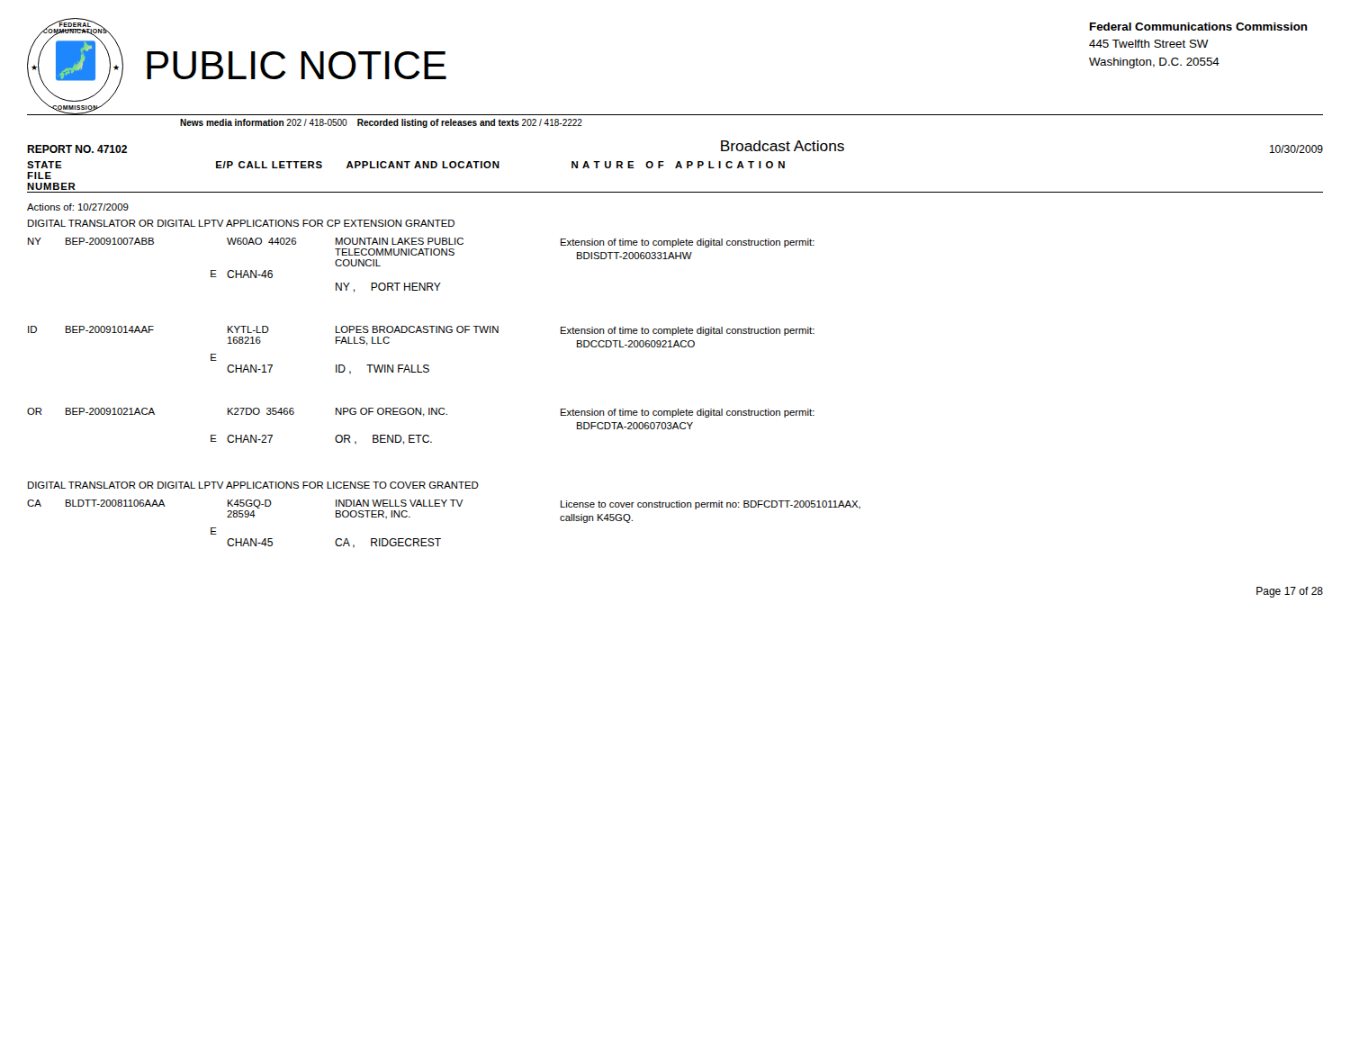| FEDERAL COMMUNICATIONS 🗾 ★ ★ COMMISSION | PUBLIC NOTICE | Federal Communications Commission 445 Twelfth Street SW Washington, D.C. 20554 |
News media information 202 / 418-0500 Recorded listing of releases and texts 202 / 418-2222
| REPORT NO. 47102 | Broadcast Actions | 10/30/2009 |
| STATE FILE NUMBER | | E/P | CALL LETTERS | APPLICANT AND LOCATION | N A T U R E O F A P P L I C A T I O N |
Actions of: 10/27/2009
DIGITAL TRANSLATOR OR DIGITAL LPTV APPLICATIONS FOR CP EXTENSION GRANTED
| NY | BEP-20091007ABB | | W60AO 44026 | MOUNTAIN LAKES PUBLIC TELECOMMUNICATIONS COUNCIL | Extension of time to complete digital construction permit: BDISDTT-20060331AHW |
| | | E | CHAN-46 | | |
| | | | | NY , PORT HENRY | |
| ID | BEP-20091014AAF | | KYTL-LD 168216 | LOPES BROADCASTING OF TWIN FALLS, LLC | Extension of time to complete digital construction permit: BDCCDTL-20060921ACO |
| | | E | | | |
| | | | CHAN-17 | ID , TWIN FALLS | |
| OR | BEP-20091021ACA | | K27DO 35466 | NPG OF OREGON, INC. | Extension of time to complete digital construction permit: BDFCDTA-20060703ACY |
| | | E | CHAN-27 | OR , BEND, ETC. | |
DIGITAL TRANSLATOR OR DIGITAL LPTV APPLICATIONS FOR LICENSE TO COVER GRANTED
| CA | BLDTT-20081106AAA | | K45GQ-D 28594 | INDIAN WELLS VALLEY TV BOOSTER, INC. | License to cover construction permit no: BDFCDTT-20051011AAX, callsign K45GQ. |
| | | E | | | |
| | | | CHAN-45 | CA , RIDGECREST | |
Page 17 of 28